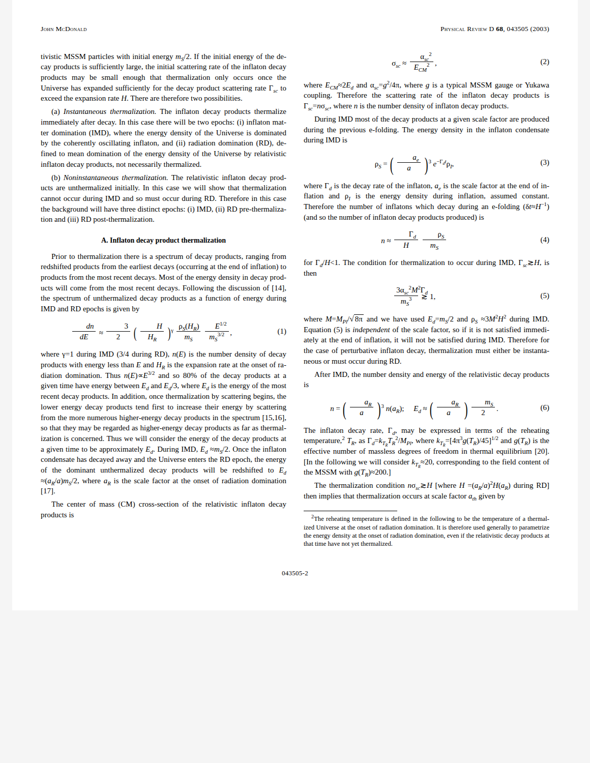John McDonald
Physical Review D 68, 043505 (2003)
tivistic MSSM particles with initial energy mS/2. If the initial energy of the decay products is sufficiently large, the initial scattering rate of the inflaton decay products may be small enough that thermalization only occurs once the Universe has expanded sufficiently for the decay product scattering rate Γsc to exceed the expansion rate H. There are therefore two possibilities.
(a) Instantaneous thermalization. The inflaton decay products thermalize immediately after decay. In this case there will be two epochs: (i) inflaton matter domination (IMD), where the energy density of the Universe is dominated by the coherently oscillating inflaton, and (ii) radiation domination (RD), defined to mean domination of the energy density of the Universe by relativistic inflaton decay products, not necessarily thermalized.
(b) Noninstantaneous thermalization. The relativistic inflaton decay products are unthermalized initially. In this case we will show that thermalization cannot occur during IMD and so must occur during RD. Therefore in this case the background will have three distinct epochs: (i) IMD, (ii) RD pre-thermalization and (iii) RD post-thermalization.
A. Inflaton decay product thermalization
Prior to thermalization there is a spectrum of decay products, ranging from redshifted products from the earliest decays (occurring at the end of inflation) to products from the most recent decays. Most of the energy density in decay products will come from the most recent decays. Following the discussion of [14], the spectrum of unthermalized decay products as a function of energy during IMD and RD epochs is given by
dn dE ≈ 32 ( HHR )γ ρS(HR) mS E1/2 mS3/2,
(1)
where γ=1 during IMD (3/4 during RD), n(E) is the number density of decay products with energy less than E and HR is the expansion rate at the onset of radiation domination. Thus n(E)∝E3/2 and so 80% of the decay products at a given time have energy between Ed and Ed/3, where Ed is the energy of the most recent decay products. In addition, once thermalization by scattering begins, the lower energy decay products tend first to increase their energy by scattering from the more numerous higher-energy decay products in the spectrum [15,16], so that they may be regarded as higher-energy decay products as far as thermalization is concerned. Thus we will consider the energy of the decay products at a given time to be approximately Ed. During IMD, Ed ≈mS/2. Once the inflaton condensate has decayed away and the Universe enters the RD epoch, the energy of the dominant unthermalized decay products will be redshifted to Ed ≈(aR/a)mS/2, where aR is the scale factor at the onset of radiation domination [17].
The center of mass (CM) cross-section of the relativistic inflaton decay products is
σsc ≈ αsc2 ECM2,
(2)
where ECM≈2Ed and αsc=g2/4π, where g is a typical MSSM gauge or Yukawa coupling. Therefore the scattering rate of the inflaton decay products is Γsc=nσsc, where n is the number density of inflaton decay products.
During IMD most of the decay products at a given scale factor are produced during the previous e-folding. The energy density in the inflaton condensate during IMD is
ρS = ( ae a )3 e−ΓdtρI,
(3)
where Γd is the decay rate of the inflaton, ae is the scale factor at the end of inflation and ρI is the energy density during inflation, assumed constant. Therefore the number of inflatons which decay during an e-folding (δt≈H−1) (and so the number of inflaton decay products produced) is
n ≈ Γd H ρS mS
(4)
for Γd/H<1. The condition for thermalization to occur during IMD, Γsc≳H, is then
3αsc2M2Γd mS3 ≳ 1,
(5)
where M=MPl/√8π and we have used Ed=mS/2 and ρS ≈3M2H2 during IMD. Equation (5) is independent of the scale factor, so if it is not satisfied immediately at the end of inflation, it will not be satisfied during IMD. Therefore for the case of perturbative inflaton decay, thermalization must either be instantaneous or must occur during RD.
After IMD, the number density and energy of the relativistic decay products is
n = ( aR a )3 n(aR); Ed ≈ ( aR a ) mS 2.
(6)
The inflaton decay rate, Γd, may be expressed in terms of the reheating temperature,2 TR, as Γd=kTR TR2/MPl, where kTR=[4π3g(TR)/45]1/2 and g(TR) is the effective number of massless degrees of freedom in thermal equilibrium [20]. [In the following we will consider kTR≈20, corresponding to the field content of the MSSM with g(TR)≈200.]
The thermalization condition nσsc≳H [where H =(aR/a)2H(aR) during RD] then implies that thermalization occurs at scale factor ath given by
2The reheating temperature is defined in the following to be the temperature of a thermalized Universe at the onset of radiation domination. It is therefore used generally to parametrize the energy density at the onset of radiation domination, even if the relativistic decay products at that time have not yet thermalized.
043505-2